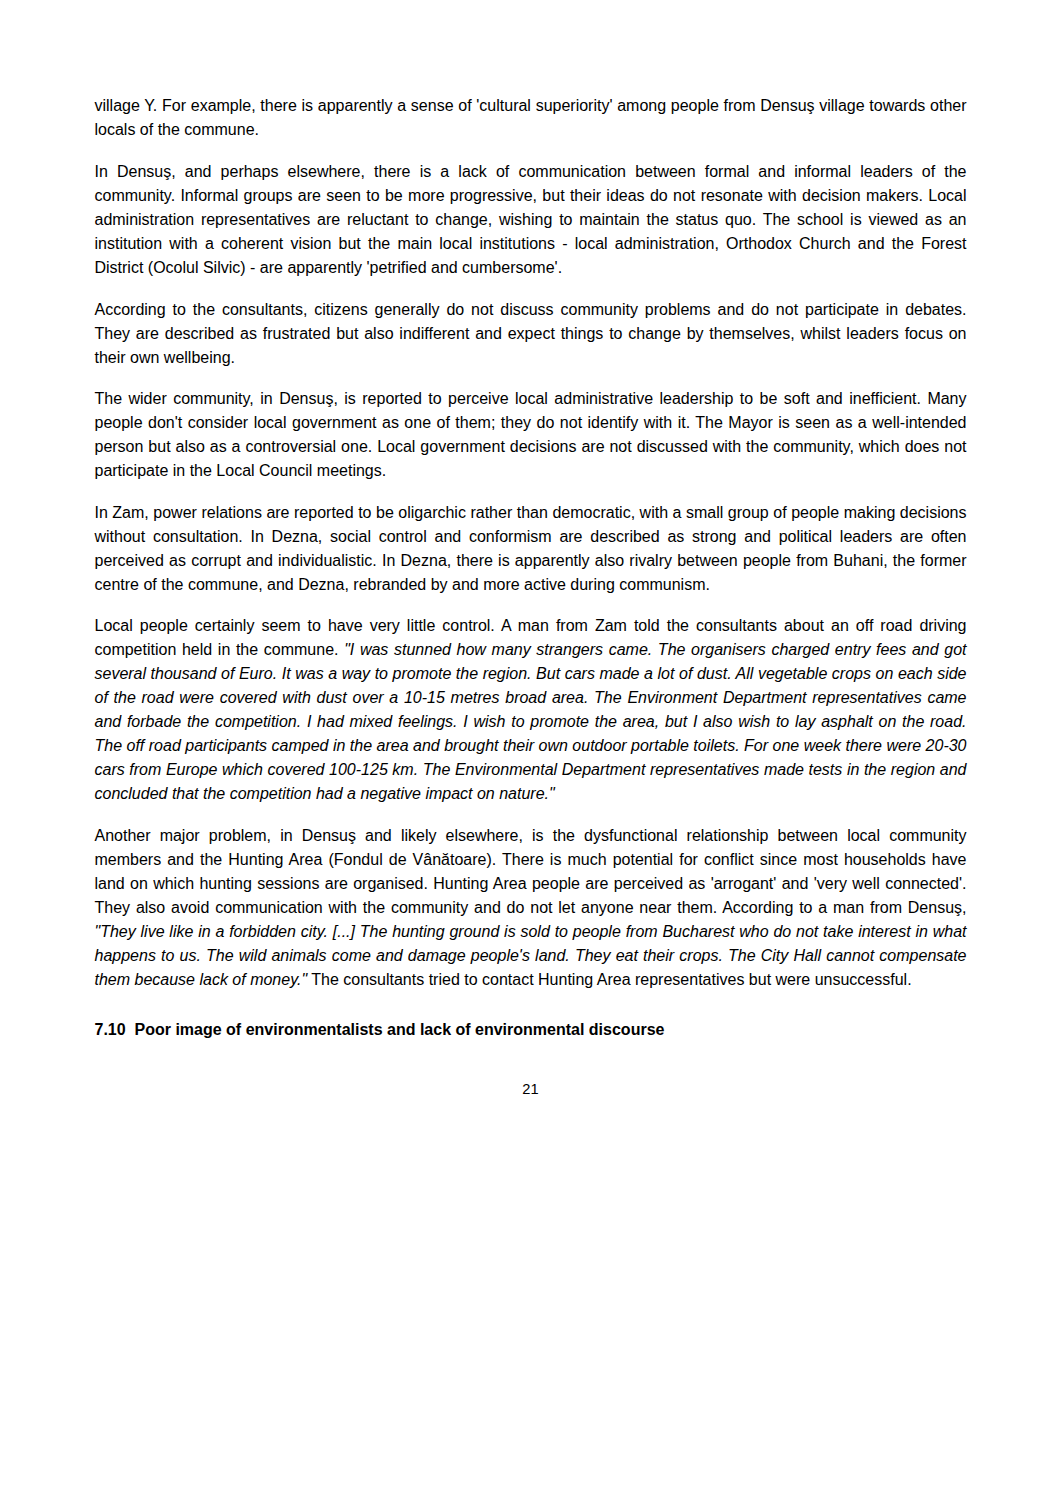village Y. For example, there is apparently a sense of 'cultural superiority' among people from Densuş village towards other locals of the commune.
In Densuş, and perhaps elsewhere, there is a lack of communication between formal and informal leaders of the community. Informal groups are seen to be more progressive, but their ideas do not resonate with decision makers. Local administration representatives are reluctant to change, wishing to maintain the status quo. The school is viewed as an institution with a coherent vision but the main local institutions - local administration, Orthodox Church and the Forest District (Ocolul Silvic) - are apparently 'petrified and cumbersome'.
According to the consultants, citizens generally do not discuss community problems and do not participate in debates. They are described as frustrated but also indifferent and expect things to change by themselves, whilst leaders focus on their own wellbeing.
The wider community, in Densuş, is reported to perceive local administrative leadership to be soft and inefficient. Many people don't consider local government as one of them; they do not identify with it. The Mayor is seen as a well-intended person but also as a controversial one. Local government decisions are not discussed with the community, which does not participate in the Local Council meetings.
In Zam, power relations are reported to be oligarchic rather than democratic, with a small group of people making decisions without consultation. In Dezna, social control and conformism are described as strong and political leaders are often perceived as corrupt and individualistic. In Dezna, there is apparently also rivalry between people from Buhani, the former centre of the commune, and Dezna, rebranded by and more active during communism.
Local people certainly seem to have very little control. A man from Zam told the consultants about an off road driving competition held in the commune. "I was stunned how many strangers came. The organisers charged entry fees and got several thousand of Euro. It was a way to promote the region. But cars made a lot of dust. All vegetable crops on each side of the road were covered with dust over a 10-15 metres broad area. The Environment Department representatives came and forbade the competition. I had mixed feelings. I wish to promote the area, but I also wish to lay asphalt on the road. The off road participants camped in the area and brought their own outdoor portable toilets. For one week there were 20-30 cars from Europe which covered 100-125 km. The Environmental Department representatives made tests in the region and concluded that the competition had a negative impact on nature."
Another major problem, in Densuş and likely elsewhere, is the dysfunctional relationship between local community members and the Hunting Area (Fondul de Vânătoare). There is much potential for conflict since most households have land on which hunting sessions are organised. Hunting Area people are perceived as 'arrogant' and 'very well connected'. They also avoid communication with the community and do not let anyone near them. According to a man from Densuş, "They live like in a forbidden city. [...] The hunting ground is sold to people from Bucharest who do not take interest in what happens to us. The wild animals come and damage people's land. They eat their crops. The City Hall cannot compensate them because lack of money." The consultants tried to contact Hunting Area representatives but were unsuccessful.
7.10 Poor image of environmentalists and lack of environmental discourse
21